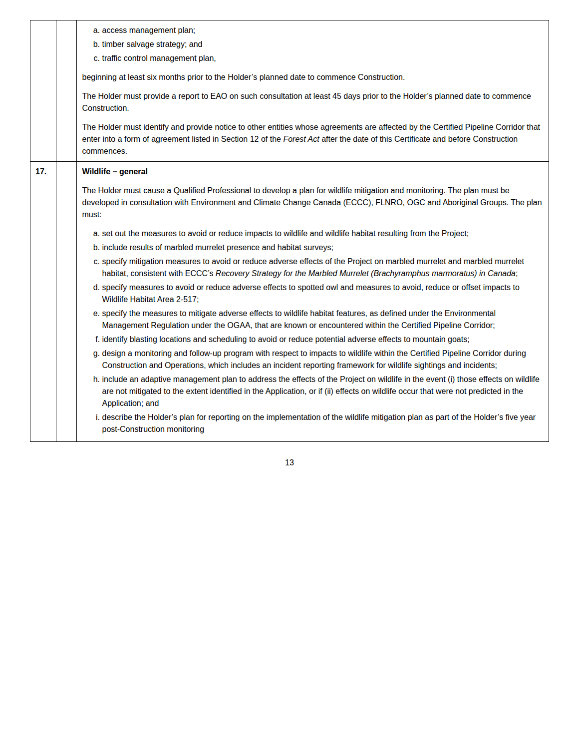| | | access management plan; timber salvage strategy; and traffic control management plan, beginning at least six months prior to the Holder’s planned date to commence Construction. The Holder must provide a report to EAO on such consultation at least 45 days prior to the Holder’s planned date to commence Construction. The Holder must identify and provide notice to other entities whose agreements are affected by the Certified Pipeline Corridor that enter into a form of agreement listed in Section 12 of the Forest Act after the date of this Certificate and before Construction commences. |
| 17. | | Wildlife – general The Holder must cause a Qualified Professional to develop a plan for wildlife mitigation and monitoring. The plan must be developed in consultation with Environment and Climate Change Canada (ECCC), FLNRO, OGC and Aboriginal Groups. The plan must: set out the measures to avoid or reduce impacts to wildlife and wildlife habitat resulting from the Project; include results of marbled murrelet presence and habitat surveys; specify mitigation measures to avoid or reduce adverse effects of the Project on marbled murrelet and marbled murrelet habitat, consistent with ECCC’s Recovery Strategy for the Marbled Murrelet (Brachyramphus marmoratus) in Canada ; specify measures to avoid or reduce adverse effects to spotted owl and measures to avoid, reduce or offset impacts to Wildlife Habitat Area 2-517; specify the measures to mitigate adverse effects to wildlife habitat features, as defined under the Environmental Management Regulation under the OGAA, that are known or encountered within the Certified Pipeline Corridor; identify blasting locations and scheduling to avoid or reduce potential adverse effects to mountain goats; design a monitoring and follow-up program with respect to impacts to wildlife within the Certified Pipeline Corridor during Construction and Operations, which includes an incident reporting framework for wildlife sightings and incidents; include an adaptive management plan to address the effects of the Project on wildlife in the event (i) those effects on wildlife are not mitigated to the extent identified in the Application, or if (ii) effects on wildlife occur that were not predicted in the Application; and describe the Holder’s plan for reporting on the implementation of the wildlife mitigation plan as part of the Holder’s five year post-Construction monitoring |
13